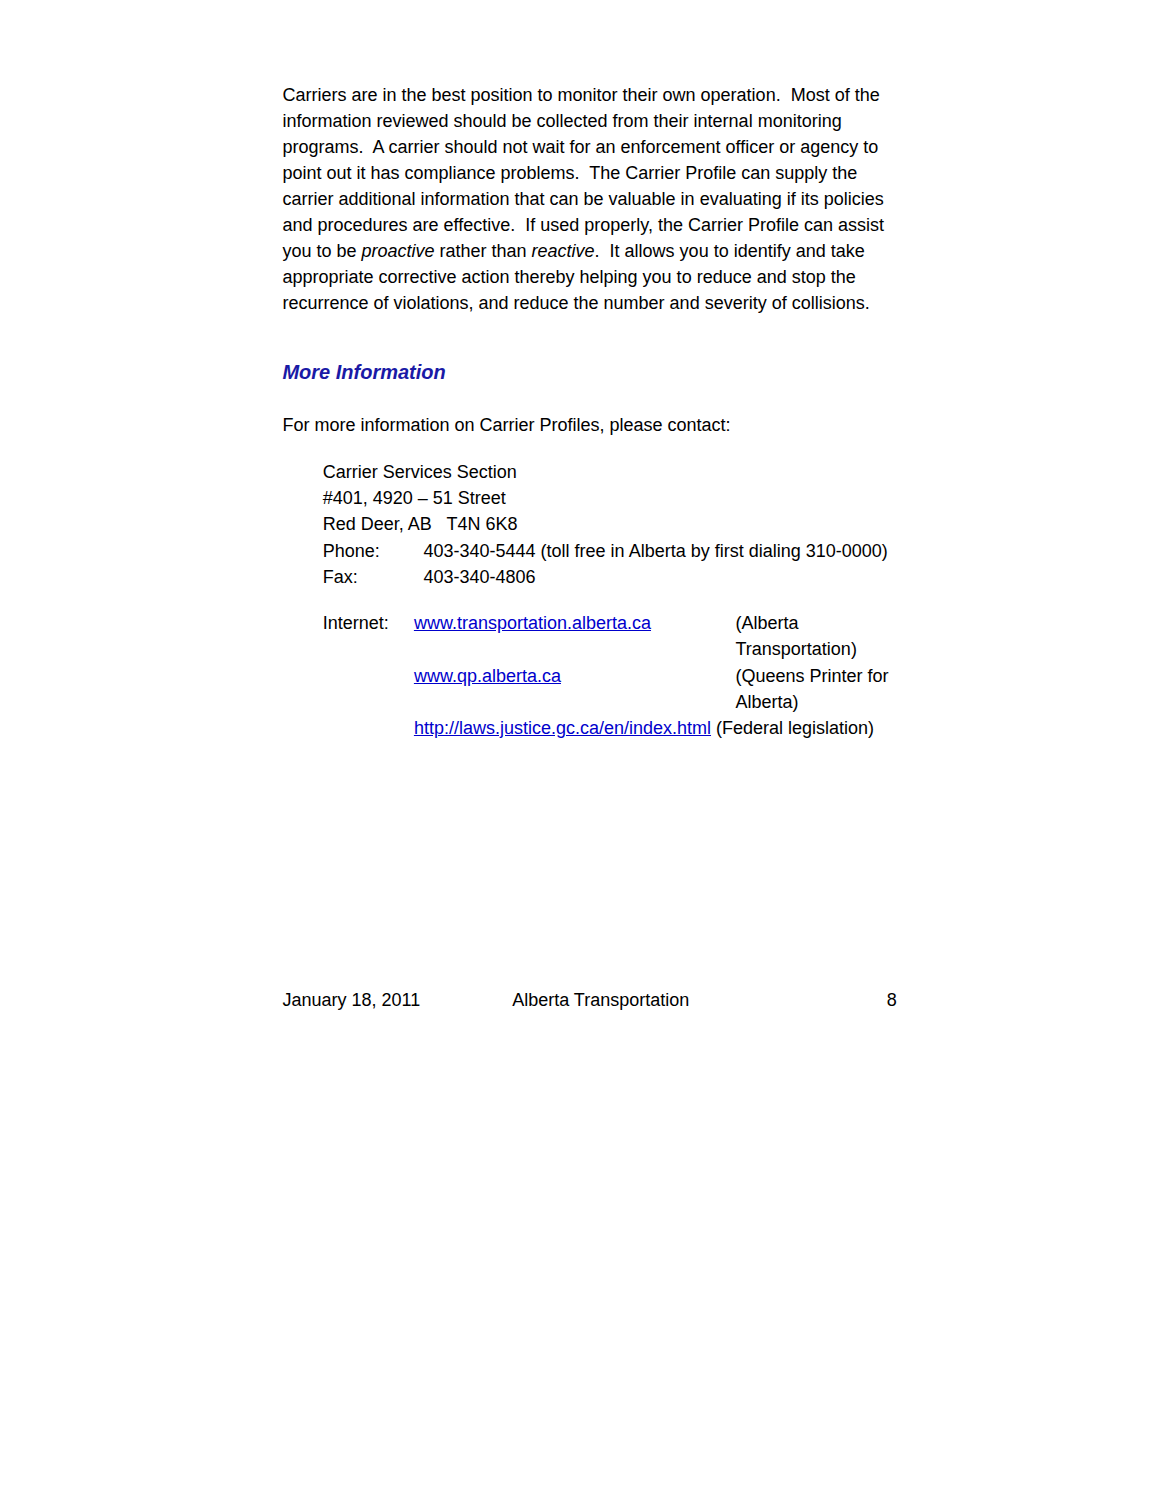Carriers are in the best position to monitor their own operation. Most of the information reviewed should be collected from their internal monitoring programs. A carrier should not wait for an enforcement officer or agency to point out it has compliance problems. The Carrier Profile can supply the carrier additional information that can be valuable in evaluating if its policies and procedures are effective. If used properly, the Carrier Profile can assist you to be proactive rather than reactive. It allows you to identify and take appropriate corrective action thereby helping you to reduce and stop the recurrence of violations, and reduce the number and severity of collisions.
More Information
For more information on Carrier Profiles, please contact:
Carrier Services Section
#401, 4920 – 51 Street
Red Deer, AB T4N 6K8
Phone: 403-340-5444 (toll free in Alberta by first dialing 310-0000)
Fax: 403-340-4806
Internet:
www.transportation.alberta.ca
(Alberta Transportation)
www.qp.alberta.ca
(Queens Printer for Alberta)
http://laws.justice.gc.ca/en/index.html (Federal legislation)
January 18, 2011
Alberta Transportation
8